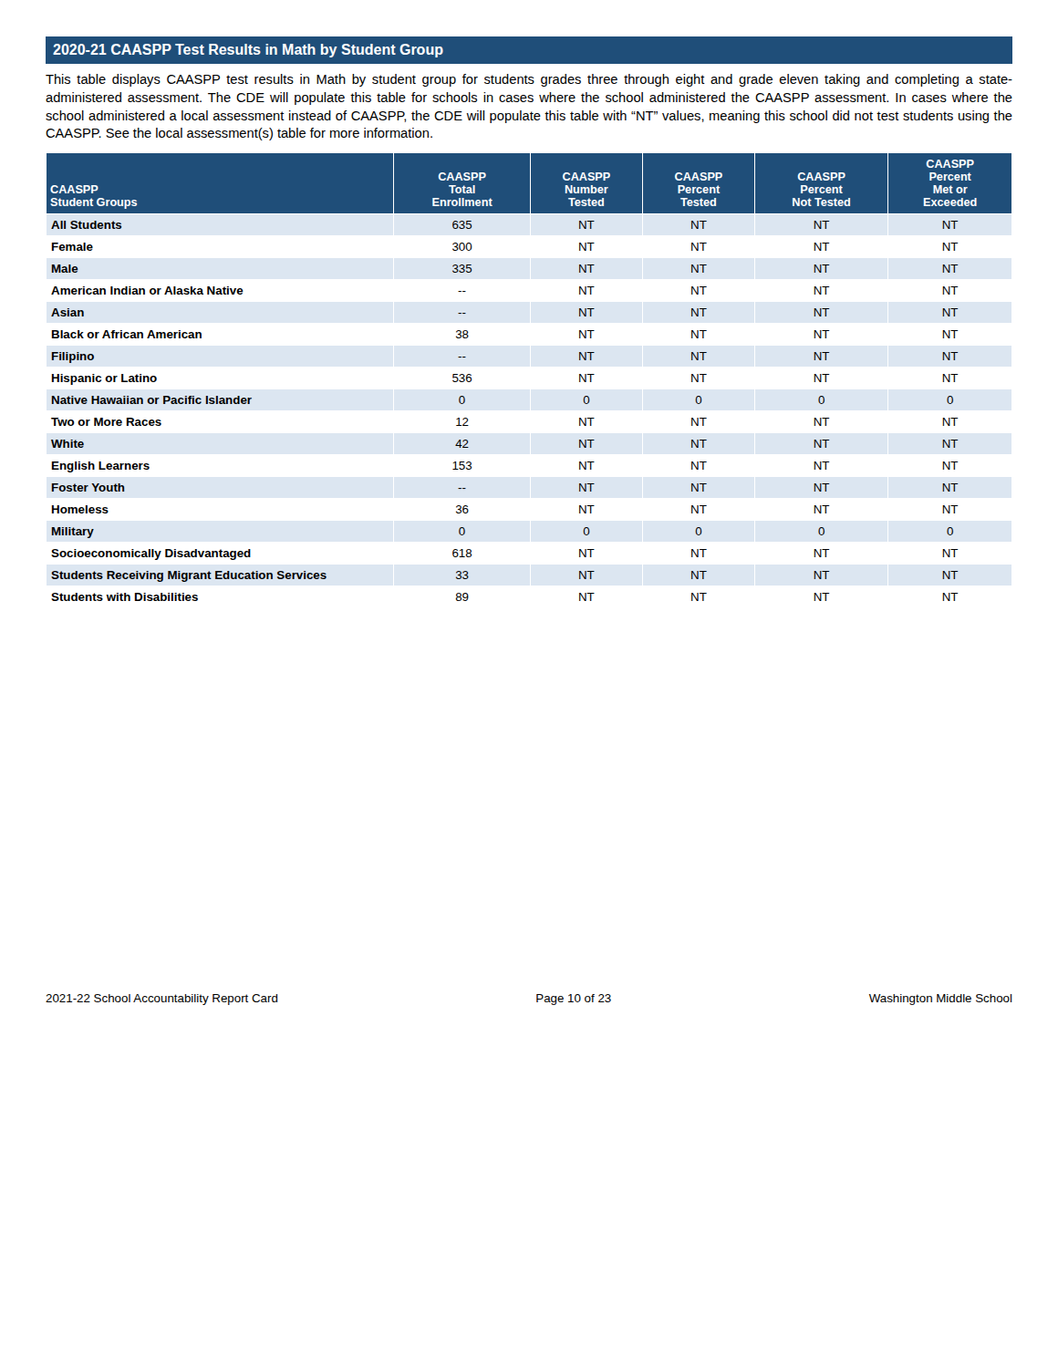2020-21 CAASPP Test Results in Math by Student Group
This table displays CAASPP test results in Math by student group for students grades three through eight and grade eleven taking and completing a state-administered assessment. The CDE will populate this table for schools in cases where the school administered the CAASPP assessment. In cases where the school administered a local assessment instead of CAASPP, the CDE will populate this table with “NT” values, meaning this school did not test students using the CAASPP. See the local assessment(s) table for more information.
| CAASPP Student Groups | CAASPP Total Enrollment | CAASPP Number Tested | CAASPP Percent Tested | CAASPP Percent Not Tested | CAASPP Percent Met or Exceeded |
| --- | --- | --- | --- | --- | --- |
| All Students | 635 | NT | NT | NT | NT |
| Female | 300 | NT | NT | NT | NT |
| Male | 335 | NT | NT | NT | NT |
| American Indian or Alaska Native | -- | NT | NT | NT | NT |
| Asian | -- | NT | NT | NT | NT |
| Black or African American | 38 | NT | NT | NT | NT |
| Filipino | -- | NT | NT | NT | NT |
| Hispanic or Latino | 536 | NT | NT | NT | NT |
| Native Hawaiian or Pacific Islander | 0 | 0 | 0 | 0 | 0 |
| Two or More Races | 12 | NT | NT | NT | NT |
| White | 42 | NT | NT | NT | NT |
| English Learners | 153 | NT | NT | NT | NT |
| Foster Youth | -- | NT | NT | NT | NT |
| Homeless | 36 | NT | NT | NT | NT |
| Military | 0 | 0 | 0 | 0 | 0 |
| Socioeconomically Disadvantaged | 618 | NT | NT | NT | NT |
| Students Receiving Migrant Education Services | 33 | NT | NT | NT | NT |
| Students with Disabilities | 89 | NT | NT | NT | NT |
2021-22 School Accountability Report Card Page 10 of 23 Washington Middle School